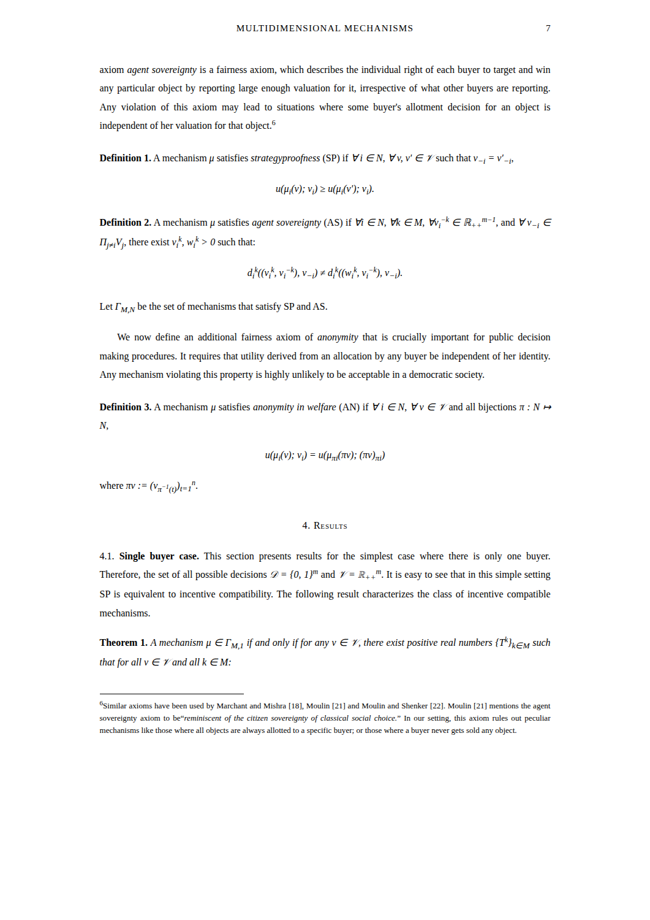MULTIDIMENSIONAL MECHANISMS 7
axiom agent sovereignty is a fairness axiom, which describes the individual right of each buyer to target and win any particular object by reporting large enough valuation for it, irrespective of what other buyers are reporting. Any violation of this axiom may lead to situations where some buyer's allotment decision for an object is independent of her valuation for that object.6
Definition 1. A mechanism μ satisfies strategyproofness (SP) if ∀ i ∈ N, ∀ v, v′ ∈ 𝒱 such that v−i = v′−i,
u(μi(v); vi) ≥ u(μi(v′); vi).
Definition 2. A mechanism μ satisfies agent sovereignty (AS) if ∀i ∈ N, ∀k ∈ M, ∀vi−k ∈ ℝ++m−1, and ∀ v−i ∈ Πj≠iVj, there exist vik, wik > 0 such that:
dik((vik, vi−k), v−i) ≠ dik((wik, vi−k), v−i).
Let ΓM,N be the set of mechanisms that satisfy SP and AS.
We now define an additional fairness axiom of anonymity that is crucially important for public decision making procedures. It requires that utility derived from an allocation by any buyer be independent of her identity. Any mechanism violating this property is highly unlikely to be acceptable in a democratic society.
Definition 3. A mechanism μ satisfies anonymity in welfare (AN) if ∀ i ∈ N, ∀ v ∈ 𝒱 and all bijections π : N ↦ N,
u(μi(v); vi) = u(μπi(πv); (πv)πi)
where πv := (vπ−1(t))t=1n.
4. Results
4.1. Single buyer case. This section presents results for the simplest case where there is only one buyer. Therefore, the set of all possible decisions 𝒟 = {0, 1}m and 𝒱 = ℝ++m. It is easy to see that in this simple setting SP is equivalent to incentive compatibility. The following result characterizes the class of incentive compatible mechanisms.
Theorem 1. A mechanism μ ∈ ΓM,1 if and only if for any v ∈ 𝒱, there exist positive real numbers {Tk}k∈M such that for all v ∈ 𝒱 and all k ∈ M:
6Similar axioms have been used by Marchant and Mishra [18], Moulin [21] and Moulin and Shenker [22]. Moulin [21] mentions the agent sovereignty axiom to be“reminiscent of the citizen sovereignty of classical social choice.” In our setting, this axiom rules out peculiar mechanisms like those where all objects are always allotted to a specific buyer; or those where a buyer never gets sold any object.